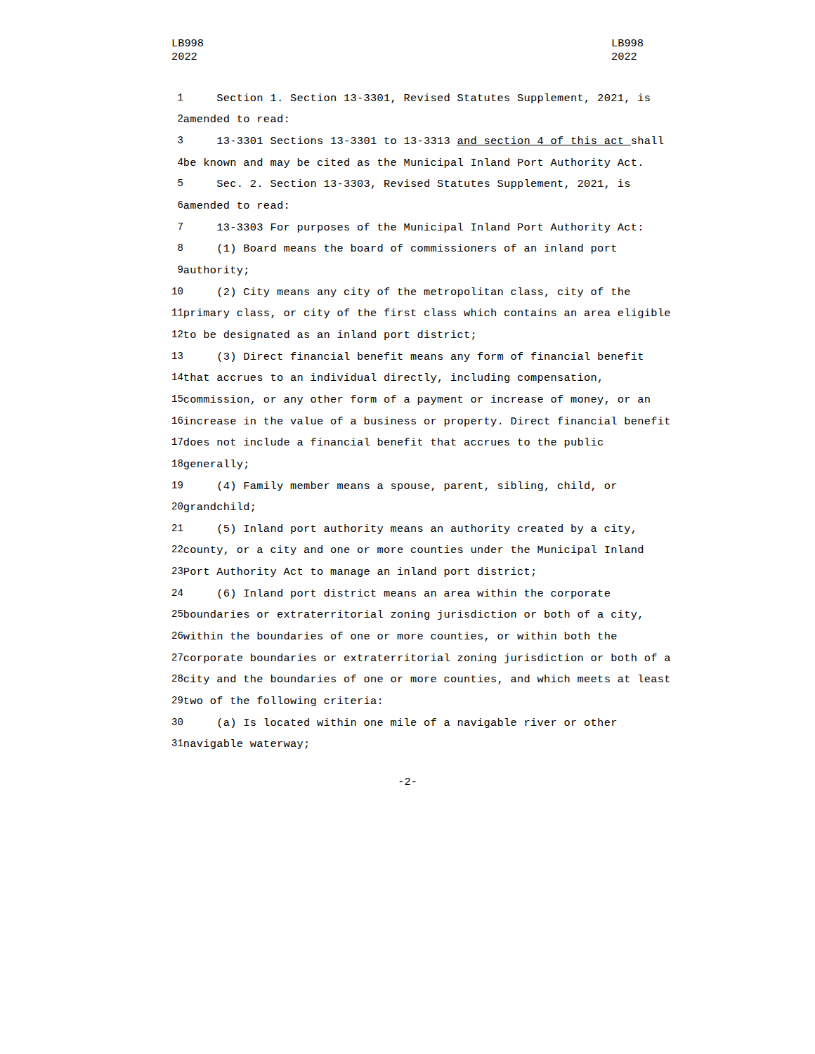LB998 2022
LB998 2022
| 1 | Section 1. Section 13-3301, Revised Statutes Supplement, 2021, is |
| 2 | amended to read: |
| 3 | 13-3301 Sections 13-3301 to 13-3313 and section 4 of this act shall |
| 4 | be known and may be cited as the Municipal Inland Port Authority Act. |
| 5 | Sec. 2. Section 13-3303, Revised Statutes Supplement, 2021, is |
| 6 | amended to read: |
| 7 | 13-3303 For purposes of the Municipal Inland Port Authority Act: |
| 8 | (1) Board means the board of commissioners of an inland port |
| 9 | authority; |
| 10 | (2) City means any city of the metropolitan class, city of the |
| 11 | primary class, or city of the first class which contains an area eligible |
| 12 | to be designated as an inland port district; |
| 13 | (3) Direct financial benefit means any form of financial benefit |
| 14 | that accrues to an individual directly, including compensation, |
| 15 | commission, or any other form of a payment or increase of money, or an |
| 16 | increase in the value of a business or property. Direct financial benefit |
| 17 | does not include a financial benefit that accrues to the public |
| 18 | generally; |
| 19 | (4) Family member means a spouse, parent, sibling, child, or |
| 20 | grandchild; |
| 21 | (5) Inland port authority means an authority created by a city, |
| 22 | county, or a city and one or more counties under the Municipal Inland |
| 23 | Port Authority Act to manage an inland port district; |
| 24 | (6) Inland port district means an area within the corporate |
| 25 | boundaries or extraterritorial zoning jurisdiction or both of a city, |
| 26 | within the boundaries of one or more counties, or within both the |
| 27 | corporate boundaries or extraterritorial zoning jurisdiction or both of a |
| 28 | city and the boundaries of one or more counties, and which meets at least |
| 29 | two of the following criteria: |
| 30 | (a) Is located within one mile of a navigable river or other |
| 31 | navigable waterway; |
-2-